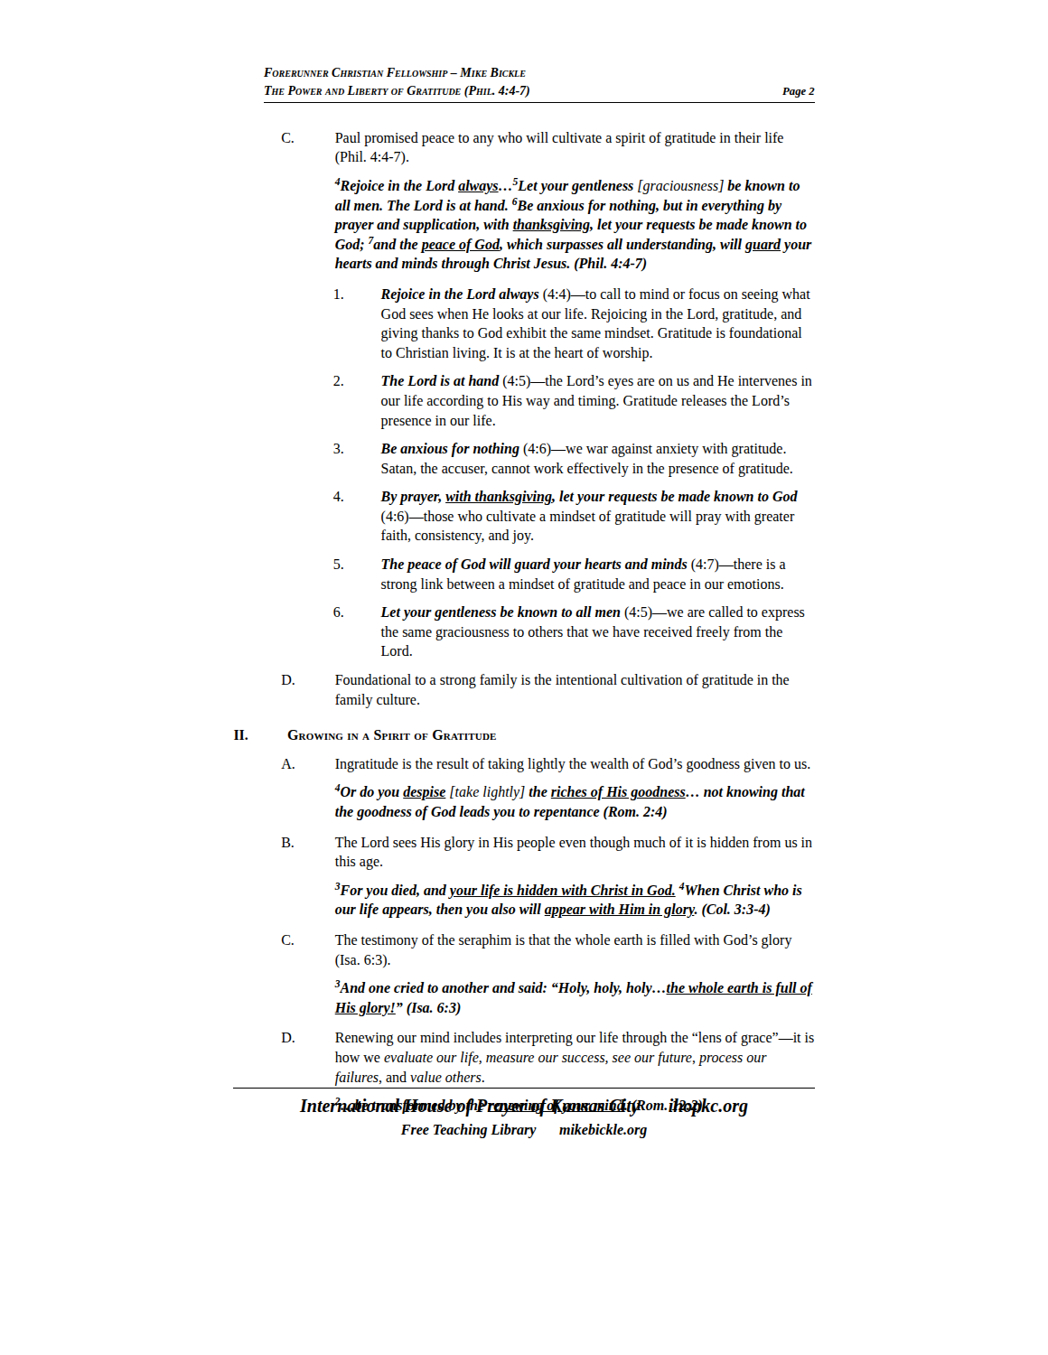Forerunner Christian Fellowship – Mike Bickle
The Power and Liberty of Gratitude (Phil. 4:4-7) Page 2
C.
Paul promised peace to any who will cultivate a spirit of gratitude in their life (Phil. 4:4-7).
4Rejoice in the Lord always…5Let your gentleness [graciousness] be known to all men. The Lord is at hand. 6Be anxious for nothing, but in everything by prayer and supplication, with thanksgiving, let your requests be made known to God; 7and the peace of God, which surpasses all understanding, will guard your hearts and minds through Christ Jesus. (Phil. 4:4-7)
1.
Rejoice in the Lord always (4:4)—to call to mind or focus on seeing what God sees when He looks at our life. Rejoicing in the Lord, gratitude, and giving thanks to God exhibit the same mindset. Gratitude is foundational to Christian living. It is at the heart of worship.
2.
The Lord is at hand (4:5)—the Lord’s eyes are on us and He intervenes in our life according to His way and timing. Gratitude releases the Lord’s presence in our life.
3.
Be anxious for nothing (4:6)—we war against anxiety with gratitude. Satan, the accuser, cannot work effectively in the presence of gratitude.
4.
By prayer, with thanksgiving, let your requests be made known to God (4:6)—those who cultivate a mindset of gratitude will pray with greater faith, consistency, and joy.
5.
The peace of God will guard your hearts and minds (4:7)—there is a strong link between a mindset of gratitude and peace in our emotions.
6.
Let your gentleness be known to all men (4:5)—we are called to express the same graciousness to others that we have received freely from the Lord.
D.
Foundational to a strong family is the intentional cultivation of gratitude in the family culture.
II.
Growing in a Spirit of Gratitude
A.
Ingratitude is the result of taking lightly the wealth of God’s goodness given to us.
4Or do you despise [take lightly] the riches of His goodness… not knowing that the goodness of God leads you to repentance (Rom. 2:4)
B.
The Lord sees His glory in His people even though much of it is hidden from us in this age.
3For you died, and your life is hidden with Christ in God. 4When Christ who is our life appears, then you also will appear with Him in glory. (Col. 3:3-4)
C.
The testimony of the seraphim is that the whole earth is filled with God’s glory (Isa. 6:3).
3And one cried to another and said: “Holy, holy, holy…the whole earth is full of His glory!” (Isa. 6:3)
D.
Renewing our mind includes interpreting our life through the “lens of grace”—it is how we evaluate our life, measure our success, see our future, process our failures, and value others.
2…be transformed by the renewing of your mind. (Rom. 12:2)
International House of Prayer of Kansas City ihopkc.org
Free Teaching Library mikebickle.org